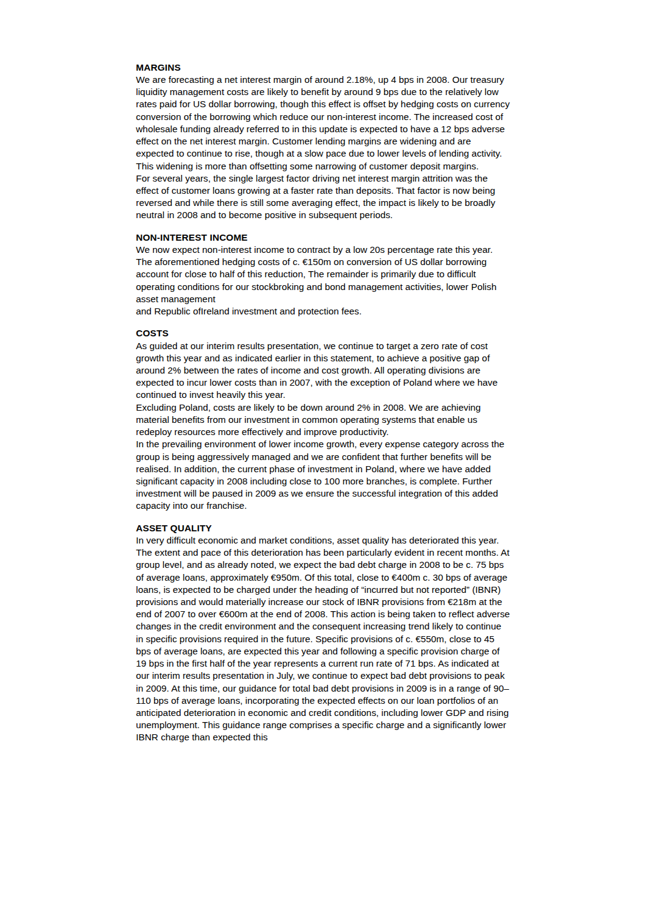MARGINS
We are forecasting a net interest margin of around 2.18%, up 4 bps in 2008. Our treasury liquidity management costs are likely to benefit by around 9 bps due to the relatively low rates paid for US dollar borrowing, though this effect is offset by hedging costs on currency conversion of the borrowing which reduce our non-interest income. The increased cost of wholesale funding already referred to in this update is expected to have a 12 bps adverse effect on the net interest margin. Customer lending margins are widening and are expected to continue to rise, though at a slow pace due to lower levels of lending activity. This widening is more than offsetting some narrowing of customer deposit margins.
For several years, the single largest factor driving net interest margin attrition was the effect of customer loans growing at a faster rate than deposits. That factor is now being reversed and while there is still some averaging effect, the impact is likely to be broadly neutral in 2008 and to become positive in subsequent periods.
NON-INTEREST INCOME
We now expect non-interest income to contract by a low 20s percentage rate this year. The aforementioned hedging costs of c. €150m on conversion of US dollar borrowing account for close to half of this reduction, The remainder is primarily due to difficult operating conditions for our stockbroking and bond management activities, lower Polish asset management
and Republic ofIreland investment and protection fees.
COSTS
As guided at our interim results presentation, we continue to target a zero rate of cost growth this year and as indicated earlier in this statement, to achieve a positive gap of around 2% between the rates of income and cost growth. All operating divisions are expected to incur lower costs than in 2007, with the exception of Poland where we have continued to invest heavily this year.
Excluding Poland, costs are likely to be down around 2% in 2008. We are achieving material benefits from our investment in common operating systems that enable us redeploy resources more effectively and improve productivity.
In the prevailing environment of lower income growth, every expense category across the group is being aggressively managed and we are confident that further benefits will be realised. In addition, the current phase of investment in Poland, where we have added significant capacity in 2008 including close to 100 more branches, is complete. Further investment will be paused in 2009 as we ensure the successful integration of this added capacity into our franchise.
ASSET QUALITY
In very difficult economic and market conditions, asset quality has deteriorated this year. The extent and pace of this deterioration has been particularly evident in recent months. At group level, and as already noted, we expect the bad debt charge in 2008 to be c. 75 bps of average loans, approximately €950m. Of this total, close to €400m c. 30 bps of average loans, is expected to be charged under the heading of “incurred but not reported” (IBNR) provisions and would materially increase our stock of IBNR provisions from €218m at the end of 2007 to over €600m at the end of 2008. This action is being taken to reflect adverse changes in the credit environment and the consequent increasing trend likely to continue in specific provisions required in the future. Specific provisions of c. €550m, close to 45 bps of average loans, are expected this year and following a specific provision charge of 19 bps in the first half of the year represents a current run rate of 71 bps. As indicated at our interim results presentation in July, we continue to expect bad debt provisions to peak in 2009. At this time, our guidance for total bad debt provisions in 2009 is in a range of 90–110 bps of average loans, incorporating the expected effects on our loan portfolios of an anticipated deterioration in economic and credit conditions, including lower GDP and rising unemployment. This guidance range comprises a specific charge and a significantly lower IBNR charge than expected this